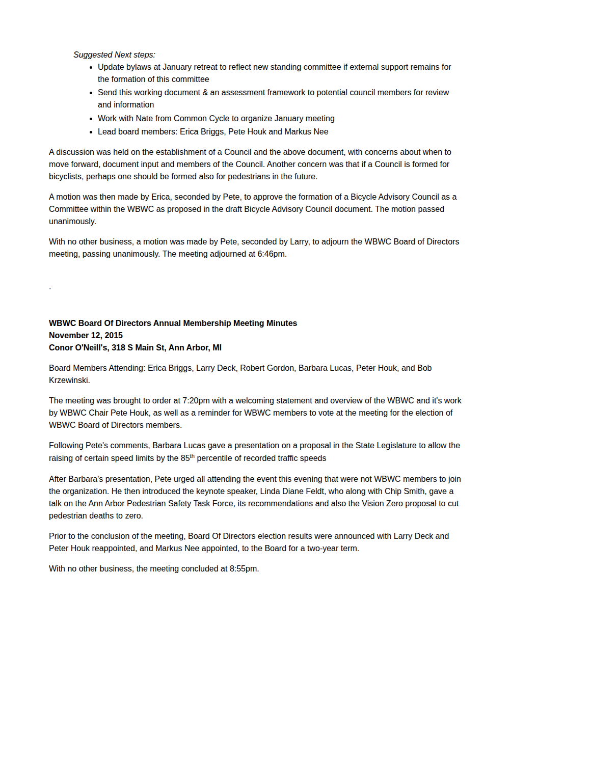Suggested Next steps:
Update bylaws at January retreat to reflect new standing committee if external support remains for the formation of this committee
Send this working document & an assessment framework to potential council members for review and information
Work with Nate from Common Cycle to organize January meeting
Lead board members: Erica Briggs, Pete Houk and Markus Nee
A discussion was held on the establishment of a Council and the above document, with concerns about when to move forward, document input and members of the Council. Another concern was that if a Council is formed for bicyclists, perhaps one should be formed also for pedestrians in the future.
A motion was then made by Erica, seconded by Pete, to approve the formation of a Bicycle Advisory Council as a Committee within the WBWC as proposed in the draft Bicycle Advisory Council document. The motion passed unanimously.
With no other business, a motion was made by Pete, seconded by Larry, to adjourn the WBWC Board of Directors meeting, passing unanimously. The meeting adjourned at 6:46pm.
.
WBWC Board Of Directors Annual Membership Meeting Minutes
November 12, 2015
Conor O'Neill's, 318 S Main St, Ann Arbor, MI
Board Members Attending: Erica Briggs, Larry Deck, Robert Gordon, Barbara Lucas, Peter Houk, and Bob Krzewinski.
The meeting was brought to order at 7:20pm with a welcoming statement and overview of the WBWC and it's work by WBWC Chair Pete Houk, as well as a reminder for WBWC members to vote at the meeting for the election of WBWC Board of Directors members.
Following Pete's comments, Barbara Lucas gave a presentation on a proposal in the State Legislature to allow the raising of certain speed limits by the 85th percentile of recorded traffic speeds
After Barbara's presentation, Pete urged all attending the event this evening that were not WBWC members to join the organization. He then introduced the keynote speaker, Linda Diane Feldt, who along with Chip Smith, gave a talk on the Ann Arbor Pedestrian Safety Task Force, its recommendations and also the Vision Zero proposal to cut pedestrian deaths to zero.
Prior to the conclusion of the meeting, Board Of Directors election results were announced with Larry Deck and Peter Houk reappointed, and Markus Nee appointed, to the Board for a two-year term.
With no other business, the meeting concluded at 8:55pm.